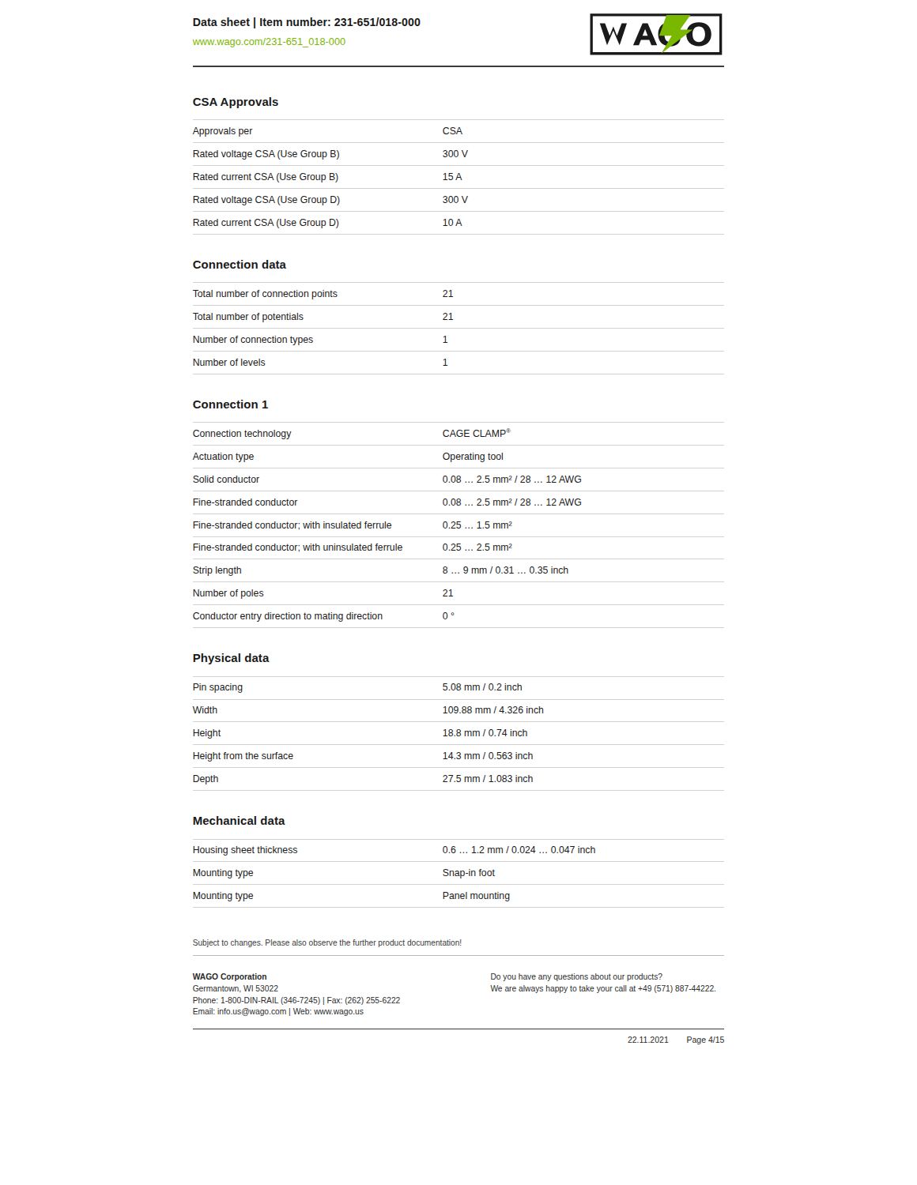Data sheet | Item number: 231-651/018-000
www.wago.com/231-651_018-000
WAGO
CSA Approvals
| Approvals per | CSA |
| Rated voltage CSA (Use Group B) | 300 V |
| Rated current CSA (Use Group B) | 15 A |
| Rated voltage CSA (Use Group D) | 300 V |
| Rated current CSA (Use Group D) | 10 A |
Connection data
| Total number of connection points | 21 |
| Total number of potentials | 21 |
| Number of connection types | 1 |
| Number of levels | 1 |
Connection 1
| Connection technology | CAGE CLAMP ® |
| Actuation type | Operating tool |
| Solid conductor | 0.08 … 2.5 mm² / 28 … 12 AWG |
| Fine-stranded conductor | 0.08 … 2.5 mm² / 28 … 12 AWG |
| Fine-stranded conductor; with insulated ferrule | 0.25 … 1.5 mm² |
| Fine-stranded conductor; with uninsulated ferrule | 0.25 … 2.5 mm² |
| Strip length | 8 … 9 mm / 0.31 … 0.35 inch |
| Number of poles | 21 |
| Conductor entry direction to mating direction | 0 ° |
Physical data
| Pin spacing | 5.08 mm / 0.2 inch |
| Width | 109.88 mm / 4.326 inch |
| Height | 18.8 mm / 0.74 inch |
| Height from the surface | 14.3 mm / 0.563 inch |
| Depth | 27.5 mm / 1.083 inch |
Mechanical data
| Housing sheet thickness | 0.6 … 1.2 mm / 0.024 … 0.047 inch |
| Mounting type | Snap-in foot |
| Mounting type | Panel mounting |
Subject to changes. Please also observe the further product documentation!
WAGO Corporation
Germantown, WI 53022
Phone: 1-800-DIN-RAIL (346-7245) | Fax: (262) 255-6222
Email: info.us@wago.com | Web: www.wago.us
Do you have any questions about our products?
We are always happy to take your call at +49 (571) 887-44222.
22.11.2021 Page 4/15